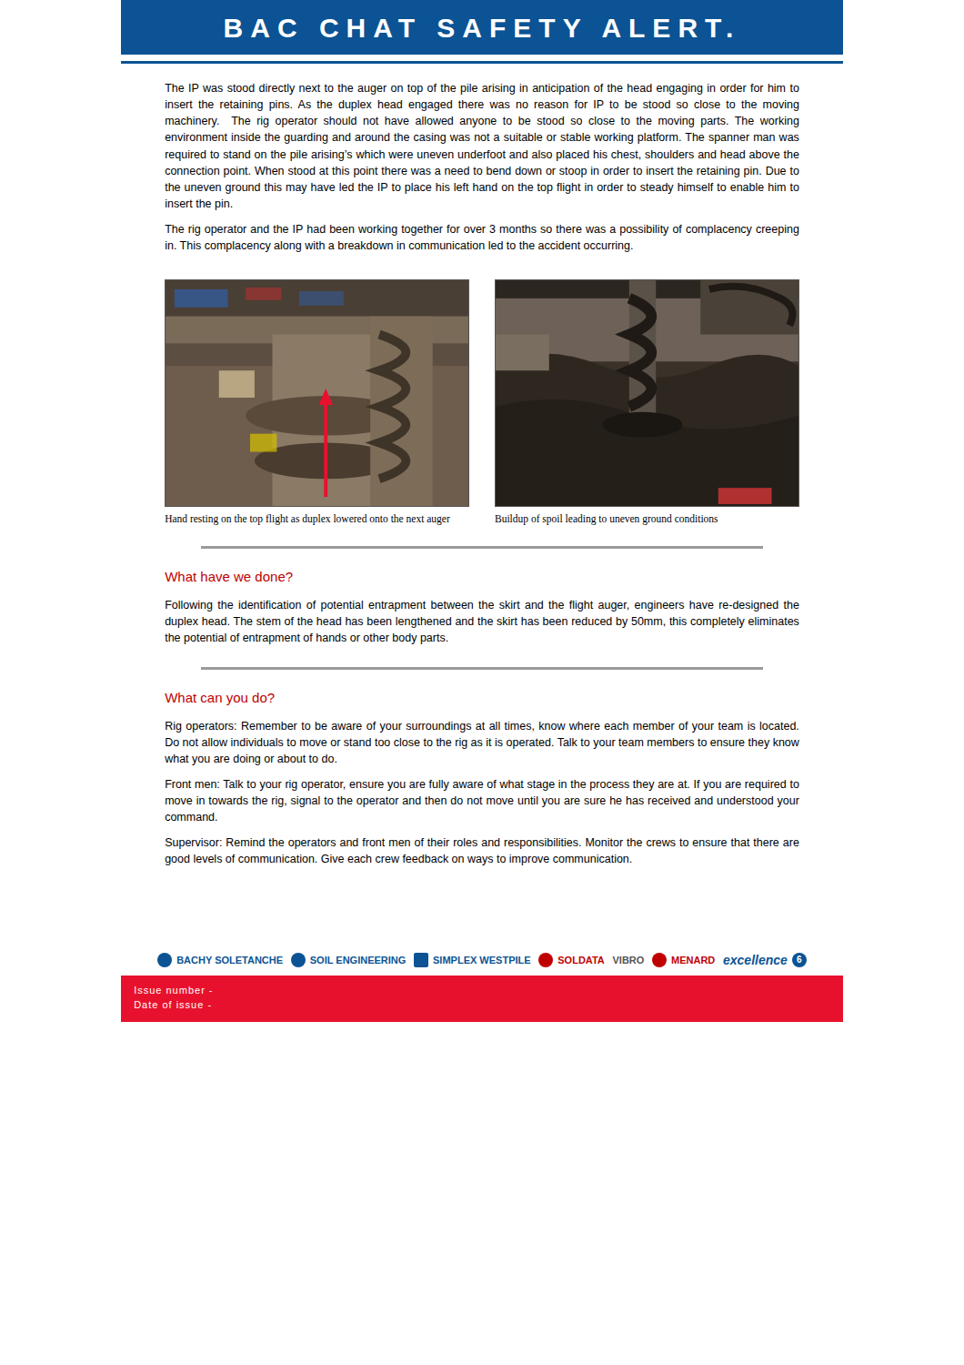BAC CHAT SAFETY ALERT.
The IP was stood directly next to the auger on top of the pile arising in anticipation of the head engaging in order for him to insert the retaining pins. As the duplex head engaged there was no reason for IP to be stood so close to the moving machinery. The rig operator should not have allowed anyone to be stood so close to the moving parts. The working environment inside the guarding and around the casing was not a suitable or stable working platform. The spanner man was required to stand on the pile arising’s which were uneven underfoot and also placed his chest, shoulders and head above the connection point. When stood at this point there was a need to bend down or stoop in order to insert the retaining pin. Due to the uneven ground this may have led the IP to place his left hand on the top flight in order to steady himself to enable him to insert the pin.
The rig operator and the IP had been working together for over 3 months so there was a possibility of complacency creeping in. This complacency along with a breakdown in communication led to the accident occurring.
Hand resting on the top flight as duplex lowered onto the next auger
Buildup of spoil leading to uneven ground conditions
What have we done?
Following the identification of potential entrapment between the skirt and the flight auger, engineers have re-designed the duplex head. The stem of the head has been lengthened and the skirt has been reduced by 50mm, this completely eliminates the potential of entrapment of hands or other body parts.
What can you do?
Rig operators: Remember to be aware of your surroundings at all times, know where each member of your team is located. Do not allow individuals to move or stand too close to the rig as it is operated. Talk to your team members to ensure they know what you are doing or about to do.
Front men: Talk to your rig operator, ensure you are fully aware of what stage in the process they are at. If you are required to move in towards the rig, signal to the operator and then do not move until you are sure he has received and understood your command.
Supervisor: Remind the operators and front men of their roles and responsibilities. Monitor the crews to ensure that there are good levels of communication. Give each crew feedback on ways to improve communication.
BACHY SOLETANCHE
SOIL ENGINEERING
SIMPLEX WESTPILE
SOLDATA
VIBRO
MENARD
excellence 6
Issue number -
Date of issue -